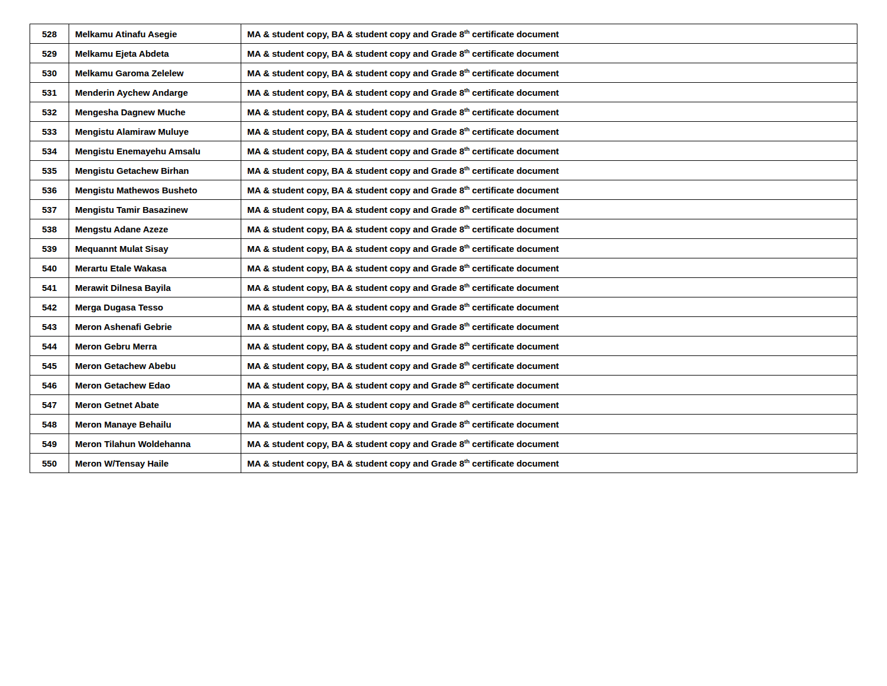| 528 | Melkamu Atinafu Asegie | MA & student copy, BA & student copy and Grade 8 th certificate document |
| 529 | Melkamu Ejeta Abdeta | MA & student copy, BA & student copy and Grade 8 th certificate document |
| 530 | Melkamu Garoma Zelelew | MA & student copy, BA & student copy and Grade 8 th certificate document |
| 531 | Menderin Aychew Andarge | MA & student copy, BA & student copy and Grade 8 th certificate document |
| 532 | Mengesha Dagnew Muche | MA & student copy, BA & student copy and Grade 8 th certificate document |
| 533 | Mengistu Alamiraw Muluye | MA & student copy, BA & student copy and Grade 8 th certificate document |
| 534 | Mengistu Enemayehu Amsalu | MA & student copy, BA & student copy and Grade 8 th certificate document |
| 535 | Mengistu Getachew Birhan | MA & student copy, BA & student copy and Grade 8 th certificate document |
| 536 | Mengistu Mathewos Busheto | MA & student copy, BA & student copy and Grade 8 th certificate document |
| 537 | Mengistu Tamir Basazinew | MA & student copy, BA & student copy and Grade 8 th certificate document |
| 538 | Mengstu Adane Azeze | MA & student copy, BA & student copy and Grade 8 th certificate document |
| 539 | Mequannt Mulat Sisay | MA & student copy, BA & student copy and Grade 8 th certificate document |
| 540 | Merartu Etale Wakasa | MA & student copy, BA & student copy and Grade 8 th certificate document |
| 541 | Merawit Dilnesa Bayila | MA & student copy, BA & student copy and Grade 8 th certificate document |
| 542 | Merga Dugasa Tesso | MA & student copy, BA & student copy and Grade 8 th certificate document |
| 543 | Meron Ashenafi Gebrie | MA & student copy, BA & student copy and Grade 8 th certificate document |
| 544 | Meron Gebru Merra | MA & student copy, BA & student copy and Grade 8 th certificate document |
| 545 | Meron Getachew Abebu | MA & student copy, BA & student copy and Grade 8 th certificate document |
| 546 | Meron Getachew Edao | MA & student copy, BA & student copy and Grade 8 th certificate document |
| 547 | Meron Getnet Abate | MA & student copy, BA & student copy and Grade 8 th certificate document |
| 548 | Meron Manaye Behailu | MA & student copy, BA & student copy and Grade 8 th certificate document |
| 549 | Meron Tilahun Woldehanna | MA & student copy, BA & student copy and Grade 8 th certificate document |
| 550 | Meron W/Tensay Haile | MA & student copy, BA & student copy and Grade 8 th certificate document |